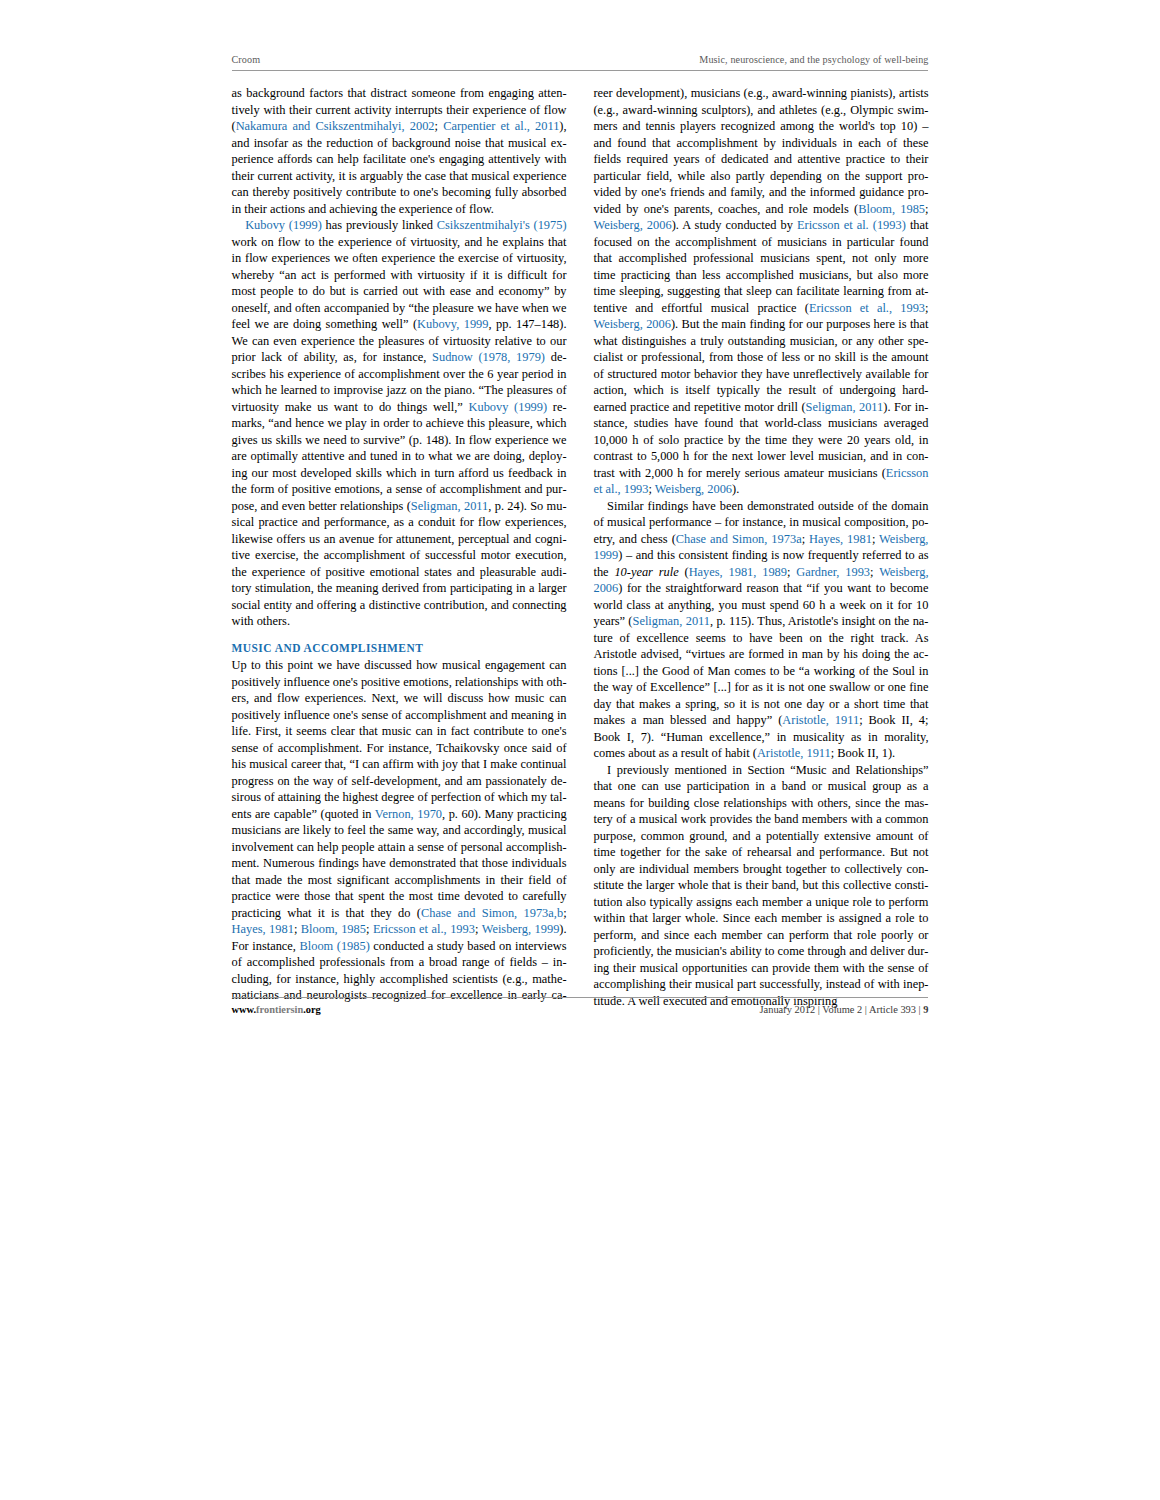Croom
Music, neuroscience, and the psychology of well-being
as background factors that distract someone from engaging attentively with their current activity interrupts their experience of flow (Nakamura and Csikszentmihalyi, 2002; Carpentier et al., 2011), and insofar as the reduction of background noise that musical experience affords can help facilitate one's engaging attentively with their current activity, it is arguably the case that musical experience can thereby positively contribute to one's becoming fully absorbed in their actions and achieving the experience of flow.
Kubovy (1999) has previously linked Csikszentmihalyi's (1975) work on flow to the experience of virtuosity, and he explains that in flow experiences we often experience the exercise of virtuosity, whereby “an act is performed with virtuosity if it is difficult for most people to do but is carried out with ease and economy” by oneself, and often accompanied by “the pleasure we have when we feel we are doing something well” (Kubovy, 1999, pp. 147–148). We can even experience the pleasures of virtuosity relative to our prior lack of ability, as, for instance, Sudnow (1978, 1979) describes his experience of accomplishment over the 6 year period in which he learned to improvise jazz on the piano. “The pleasures of virtuosity make us want to do things well,” Kubovy (1999) remarks, “and hence we play in order to achieve this pleasure, which gives us skills we need to survive” (p. 148). In flow experience we are optimally attentive and tuned in to what we are doing, deploying our most developed skills which in turn afford us feedback in the form of positive emotions, a sense of accomplishment and purpose, and even better relationships (Seligman, 2011, p. 24). So musical practice and performance, as a conduit for flow experiences, likewise offers us an avenue for attunement, perceptual and cognitive exercise, the accomplishment of successful motor execution, the experience of positive emotional states and pleasurable auditory stimulation, the meaning derived from participating in a larger social entity and offering a distinctive contribution, and connecting with others.
Music and accomplishment
Up to this point we have discussed how musical engagement can positively influence one's positive emotions, relationships with others, and flow experiences. Next, we will discuss how music can positively influence one's sense of accomplishment and meaning in life. First, it seems clear that music can in fact contribute to one's sense of accomplishment. For instance, Tchaikovsky once said of his musical career that, “I can affirm with joy that I make continual progress on the way of self-development, and am passionately desirous of attaining the highest degree of perfection of which my talents are capable” (quoted in Vernon, 1970, p. 60). Many practicing musicians are likely to feel the same way, and accordingly, musical involvement can help people attain a sense of personal accomplishment. Numerous findings have demonstrated that those individuals that made the most significant accomplishments in their field of practice were those that spent the most time devoted to carefully practicing what it is that they do (Chase and Simon, 1973a,b; Hayes, 1981; Bloom, 1985; Ericsson et al., 1993; Weisberg, 1999). For instance, Bloom (1985) conducted a study based on interviews of accomplished professionals from a broad range of fields – including, for instance, highly accomplished scientists (e.g., mathematicians and neurologists recognized for excellence in early career development), musicians (e.g., award-winning pianists), artists (e.g., award-winning sculptors), and athletes (e.g., Olympic swimmers and tennis players recognized among the world's top 10) – and found that accomplishment by individuals in each of these fields required years of dedicated and attentive practice to their particular field, while also partly depending on the support provided by one's friends and family, and the informed guidance provided by one's parents, coaches, and role models (Bloom, 1985; Weisberg, 2006). A study conducted by Ericsson et al. (1993) that focused on the accomplishment of musicians in particular found that accomplished professional musicians spent, not only more time practicing than less accomplished musicians, but also more time sleeping, suggesting that sleep can facilitate learning from attentive and effortful musical practice (Ericsson et al., 1993; Weisberg, 2006). But the main finding for our purposes here is that what distinguishes a truly outstanding musician, or any other specialist or professional, from those of less or no skill is the amount of structured motor behavior they have unreflectively available for action, which is itself typically the result of undergoing hard-earned practice and repetitive motor drill (Seligman, 2011). For instance, studies have found that world-class musicians averaged 10,000 h of solo practice by the time they were 20 years old, in contrast to 5,000 h for the next lower level musician, and in contrast with 2,000 h for merely serious amateur musicians (Ericsson et al., 1993; Weisberg, 2006).
Similar findings have been demonstrated outside of the domain of musical performance – for instance, in musical composition, poetry, and chess (Chase and Simon, 1973a; Hayes, 1981; Weisberg, 1999) – and this consistent finding is now frequently referred to as the 10-year rule (Hayes, 1981, 1989; Gardner, 1993; Weisberg, 2006) for the straightforward reason that “if you want to become world class at anything, you must spend 60 h a week on it for 10 years” (Seligman, 2011, p. 115). Thus, Aristotle's insight on the nature of excellence seems to have been on the right track. As Aristotle advised, “virtues are formed in man by his doing the actions [...] the Good of Man comes to be “a working of the Soul in the way of Excellence” [...] for as it is not one swallow or one fine day that makes a spring, so it is not one day or a short time that makes a man blessed and happy” (Aristotle, 1911; Book II, 4; Book I, 7). “Human excellence,” in musicality as in morality, comes about as a result of habit (Aristotle, 1911; Book II, 1).
I previously mentioned in Section “Music and Relationships” that one can use participation in a band or musical group as a means for building close relationships with others, since the mastery of a musical work provides the band members with a common purpose, common ground, and a potentially extensive amount of time together for the sake of rehearsal and performance. But not only are individual members brought together to collectively constitute the larger whole that is their band, but this collective constitution also typically assigns each member a unique role to perform within that larger whole. Since each member is assigned a role to perform, and since each member can perform that role poorly or proficiently, the musician's ability to come through and deliver during their musical opportunities can provide them with the sense of accomplishing their musical part successfully, instead of with ineptitude. A well executed and emotionally inspiring
www. frontiersin.org
January 2012 | Volume 2 | Article 393 | 9